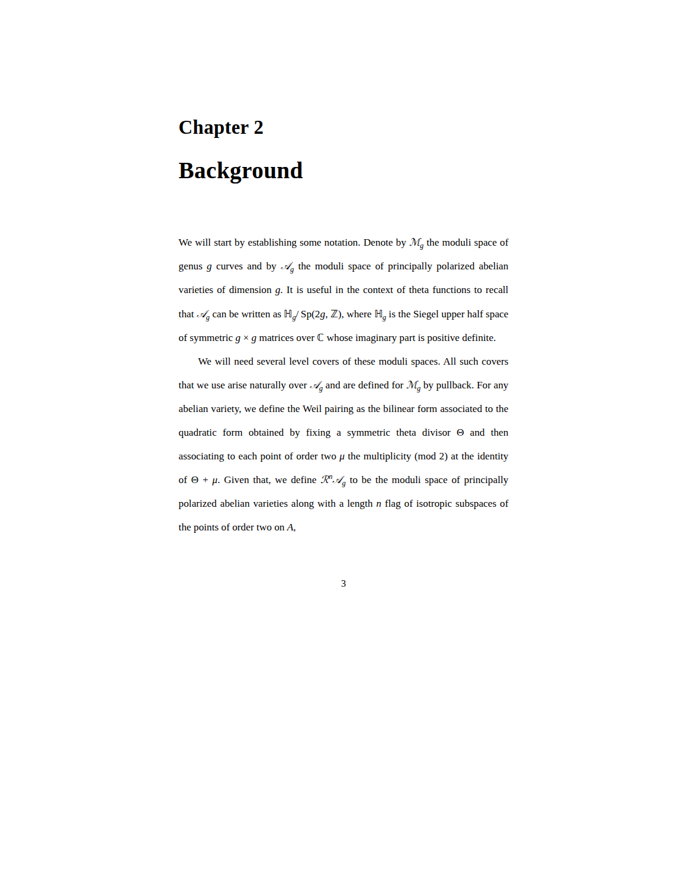Chapter 2
Background
We will start by establishing some notation. Denote by ℳg the moduli space of genus g curves and by 𝒜g the moduli space of principally polarized abelian varieties of dimension g. It is useful in the context of theta functions to recall that 𝒜g can be written as ℍg/ Sp(2g, ℤ), where ℍg is the Siegel upper half space of symmetric g × g matrices over ℂ whose imaginary part is positive definite.
We will need several level covers of these moduli spaces. All such covers that we use arise naturally over 𝒜g and are defined for ℳg by pullback. For any abelian variety, we define the Weil pairing as the bilinear form associated to the quadratic form obtained by fixing a symmetric theta divisor Θ and then associating to each point of order two μ the multiplicity (mod 2) at the identity of Θ + μ. Given that, we define ℛn𝒜g to be the moduli space of principally polarized abelian varieties along with a length n flag of isotropic subspaces of the points of order two on A,
3